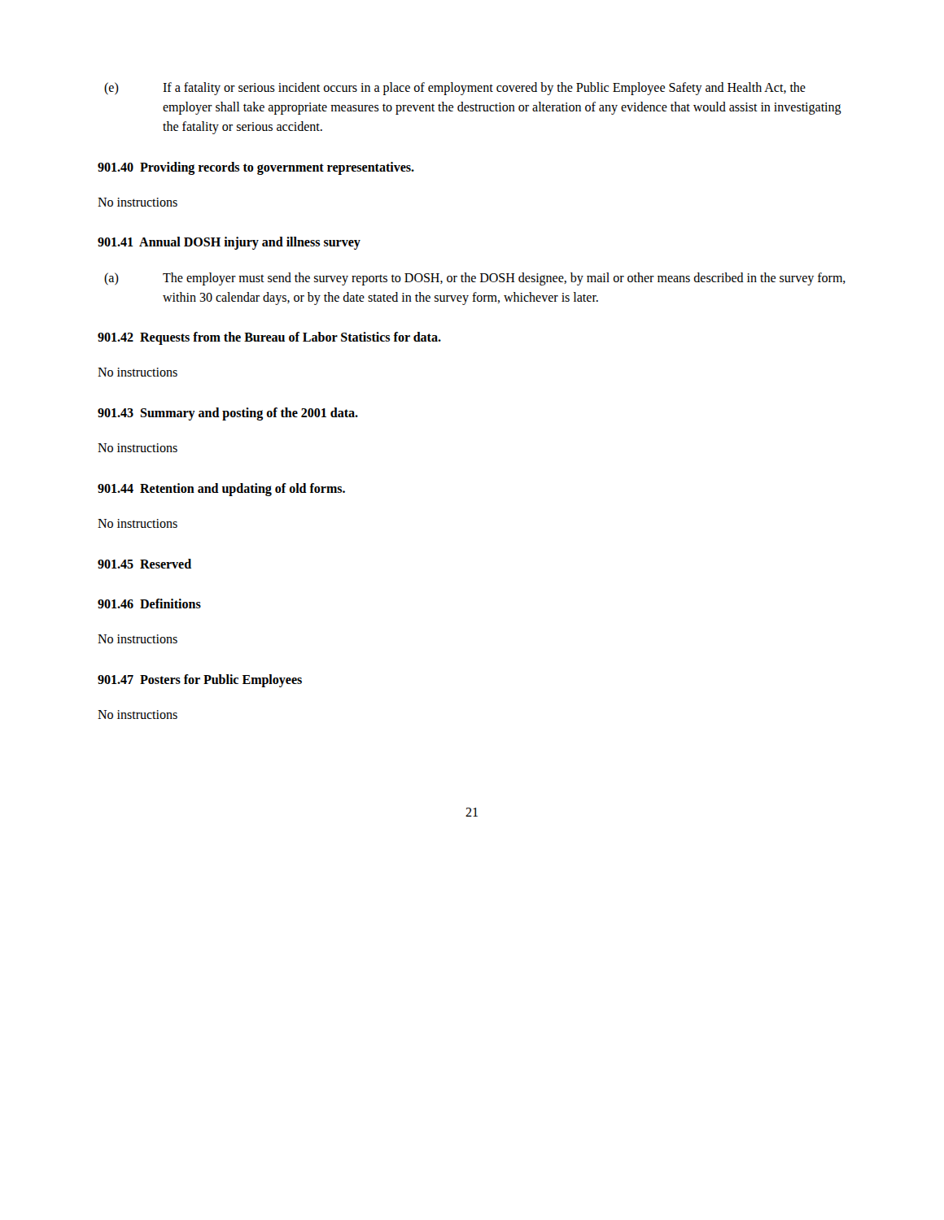(e)
If a fatality or serious incident occurs in a place of employment covered by the Public Employee Safety and Health Act, the employer shall take appropriate measures to prevent the destruction or alteration of any evidence that would assist in investigating the fatality or serious accident.
901.40 Providing records to government representatives.
No instructions
901.41 Annual DOSH injury and illness survey
(a)
The employer must send the survey reports to DOSH, or the DOSH designee, by mail or other means described in the survey form, within 30 calendar days, or by the date stated in the survey form, whichever is later.
901.42 Requests from the Bureau of Labor Statistics for data.
No instructions
901.43 Summary and posting of the 2001 data.
No instructions
901.44 Retention and updating of old forms.
No instructions
901.45 Reserved
901.46 Definitions
No instructions
901.47 Posters for Public Employees
No instructions
21